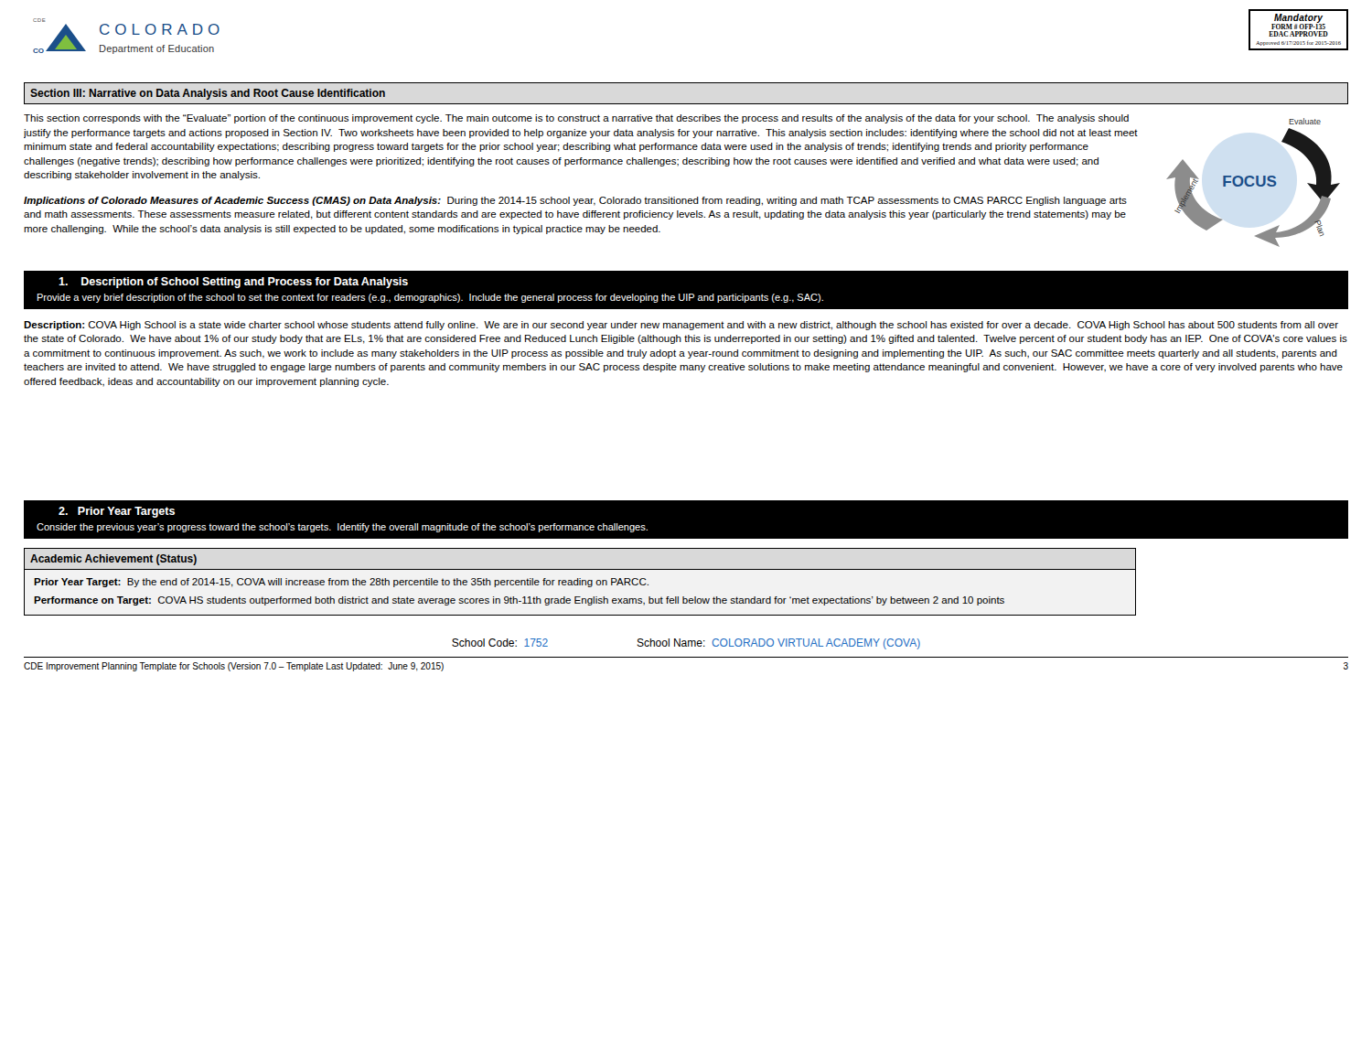Mandatory
FORM # OFP-135
EDAC APPROVED
Approved 6/17/2015 for 2015-2016
CDE CO
COLORADO
Department of Education
Section III: Narrative on Data Analysis and Root Cause Identification
FOCUS Evaluate Plan Implement
This section corresponds with the “Evaluate” portion of the continuous improvement cycle. The main outcome is to construct a narrative that describes the process and results of the analysis of the data for your school. The analysis should justify the performance targets and actions proposed in Section IV. Two worksheets have been provided to help organize your data analysis for your narrative. This analysis section includes: identifying where the school did not at least meet minimum state and federal accountability expectations; describing progress toward targets for the prior school year; describing what performance data were used in the analysis of trends; identifying trends and priority performance challenges (negative trends); describing how performance challenges were prioritized; identifying the root causes of performance challenges; describing how the root causes were identified and verified and what data were used; and describing stakeholder involvement in the analysis.
Implications of Colorado Measures of Academic Success (CMAS) on Data Analysis: During the 2014-15 school year, Colorado transitioned from reading, writing and math TCAP assessments to CMAS PARCC English language arts and math assessments. These assessments measure related, but different content standards and are expected to have different proficiency levels. As a result, updating the data analysis this year (particularly the trend statements) may be more challenging. While the school’s data analysis is still expected to be updated, some modifications in typical practice may be needed.
1. Description of School Setting and Process for Data Analysis Provide a very brief description of the school to set the context for readers (e.g., demographics). Include the general process for developing the UIP and participants (e.g., SAC).
Description: COVA High School is a state wide charter school whose students attend fully online. We are in our second year under new management and with a new district, although the school has existed for over a decade. COVA High School has about 500 students from all over the state of Colorado. We have about 1% of our study body that are ELs, 1% that are considered Free and Reduced Lunch Eligible (although this is underreported in our setting) and 1% gifted and talented. Twelve percent of our student body has an IEP. One of COVA's core values is a commitment to continuous improvement. As such, we work to include as many stakeholders in the UIP process as possible and truly adopt a year-round commitment to designing and implementing the UIP. As such, our SAC committee meets quarterly and all students, parents and teachers are invited to attend. We have struggled to engage large numbers of parents and community members in our SAC process despite many creative solutions to make meeting attendance meaningful and convenient. However, we have a core of very involved parents who have offered feedback, ideas and accountability on our improvement planning cycle.
2. Prior Year Targets Consider the previous year’s progress toward the school’s targets. Identify the overall magnitude of the school’s performance challenges.
Academic Achievement (Status)
Prior Year Target: By the end of 2014-15, COVA will increase from the 28th percentile to the 35th percentile for reading on PARCC.
Performance on Target: COVA HS students outperformed both district and state average scores in 9th-11th grade English exams, but fell below the standard for ‘met expectations’ by between 2 and 10 points
School Code: 1752 School Name: COLORADO VIRTUAL ACADEMY (COVA)
CDE Improvement Planning Template for Schools (Version 7.0 – Template Last Updated: June 9, 2015) 3